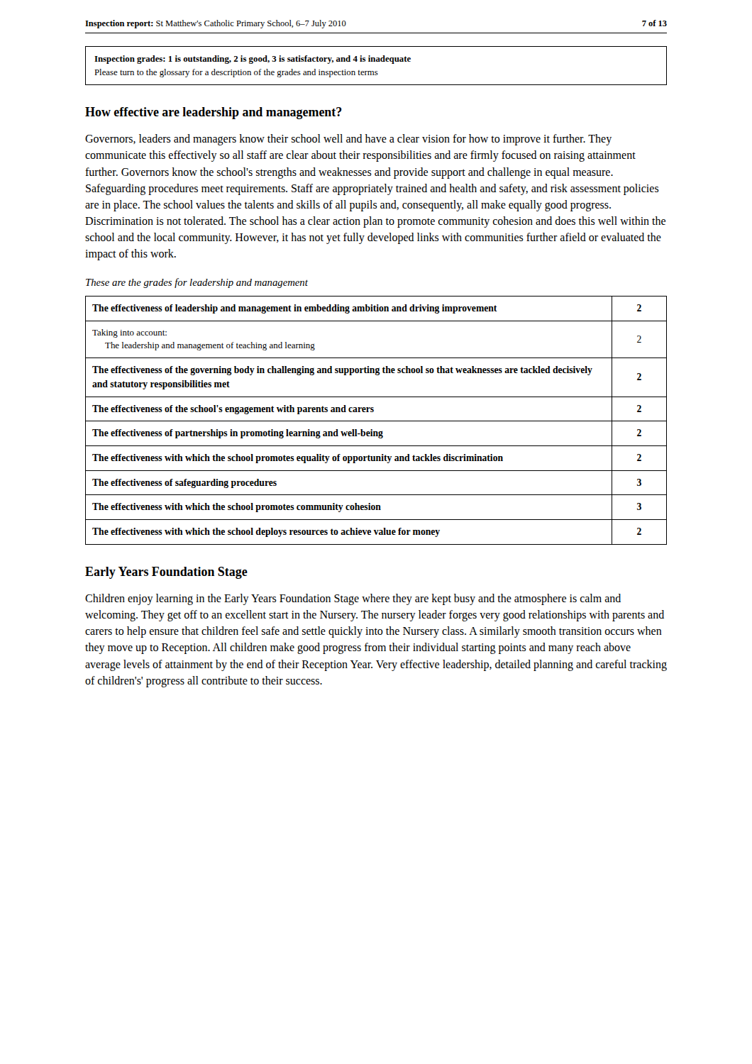Inspection report: St Matthew's Catholic Primary School, 6–7 July 2010
7 of 13
Inspection grades: 1 is outstanding, 2 is good, 3 is satisfactory, and 4 is inadequate
Please turn to the glossary for a description of the grades and inspection terms
How effective are leadership and management?
Governors, leaders and managers know their school well and have a clear vision for how to improve it further. They communicate this effectively so all staff are clear about their responsibilities and are firmly focused on raising attainment further. Governors know the school's strengths and weaknesses and provide support and challenge in equal measure. Safeguarding procedures meet requirements. Staff are appropriately trained and health and safety, and risk assessment policies are in place. The school values the talents and skills of all pupils and, consequently, all make equally good progress. Discrimination is not tolerated. The school has a clear action plan to promote community cohesion and does this well within the school and the local community. However, it has not yet fully developed links with communities further afield or evaluated the impact of this work.
These are the grades for leadership and management
| The effectiveness of leadership and management in embedding ambition and driving improvement | 2 |
| Taking into account: The leadership and management of teaching and learning | 2 |
| The effectiveness of the governing body in challenging and supporting the school so that weaknesses are tackled decisively and statutory responsibilities met | 2 |
| The effectiveness of the school's engagement with parents and carers | 2 |
| The effectiveness of partnerships in promoting learning and well-being | 2 |
| The effectiveness with which the school promotes equality of opportunity and tackles discrimination | 2 |
| The effectiveness of safeguarding procedures | 3 |
| The effectiveness with which the school promotes community cohesion | 3 |
| The effectiveness with which the school deploys resources to achieve value for money | 2 |
Early Years Foundation Stage
Children enjoy learning in the Early Years Foundation Stage where they are kept busy and the atmosphere is calm and welcoming. They get off to an excellent start in the Nursery. The nursery leader forges very good relationships with parents and carers to help ensure that children feel safe and settle quickly into the Nursery class. A similarly smooth transition occurs when they move up to Reception. All children make good progress from their individual starting points and many reach above average levels of attainment by the end of their Reception Year. Very effective leadership, detailed planning and careful tracking of children's' progress all contribute to their success.